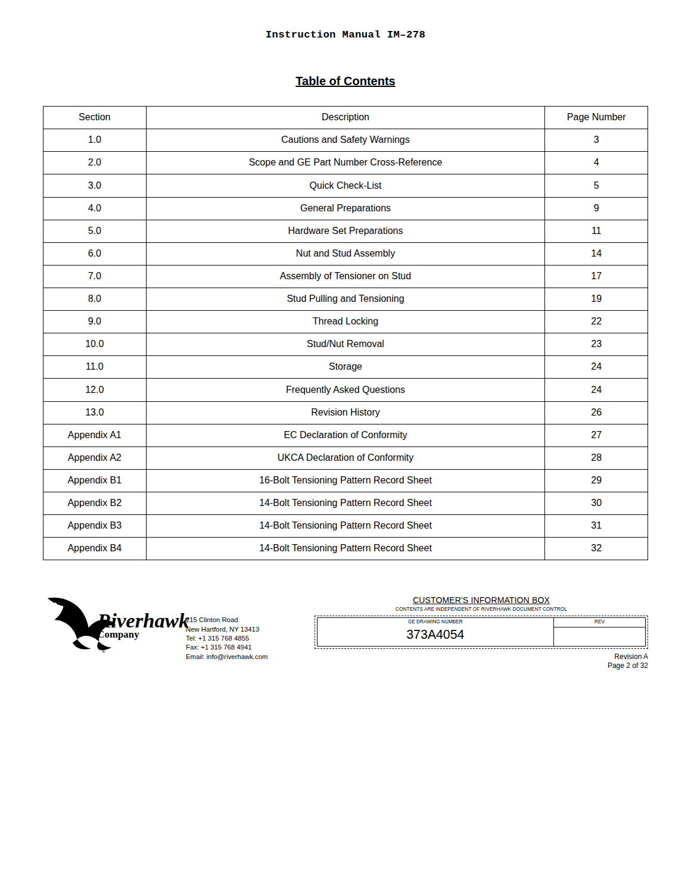Instruction Manual IM–278
Table of Contents
| Section | Description | Page Number |
| --- | --- | --- |
| 1.0 | Cautions and Safety Warnings | 3 |
| 2.0 | Scope and GE Part Number Cross-Reference | 4 |
| 3.0 | Quick Check-List | 5 |
| 4.0 | General Preparations | 9 |
| 5.0 | Hardware Set Preparations | 11 |
| 6.0 | Nut and Stud Assembly | 14 |
| 7.0 | Assembly of Tensioner on Stud | 17 |
| 8.0 | Stud Pulling and Tensioning | 19 |
| 9.0 | Thread Locking | 22 |
| 10.0 | Stud/Nut Removal | 23 |
| 11.0 | Storage | 24 |
| 12.0 | Frequently Asked Questions | 24 |
| 13.0 | Revision History | 26 |
| Appendix A1 | EC Declaration of Conformity | 27 |
| Appendix A2 | UKCA Declaration of Conformity | 28 |
| Appendix B1 | 16-Bolt Tensioning Pattern Record Sheet | 29 |
| Appendix B2 | 14-Bolt Tensioning Pattern Record Sheet | 30 |
| Appendix B3 | 14-Bolt Tensioning Pattern Record Sheet | 31 |
| Appendix B4 | 14-Bolt Tensioning Pattern Record Sheet | 32 |
RiverhawkCompany
®
215 Clinton Road
New Hartford, NY 13413
Tel: +1 315 768 4855
Fax: +1 315 768 4941
Email: info@riverhawk.com
CUSTOMER'S INFORMATION BOX
CONTENTS ARE INDEPENDENT OF RIVERHAWK DOCUMENT CONTROL
| GE DRAWING NUMBER | REV |
| 373A4054 | |
Revision A
Page 2 of 32